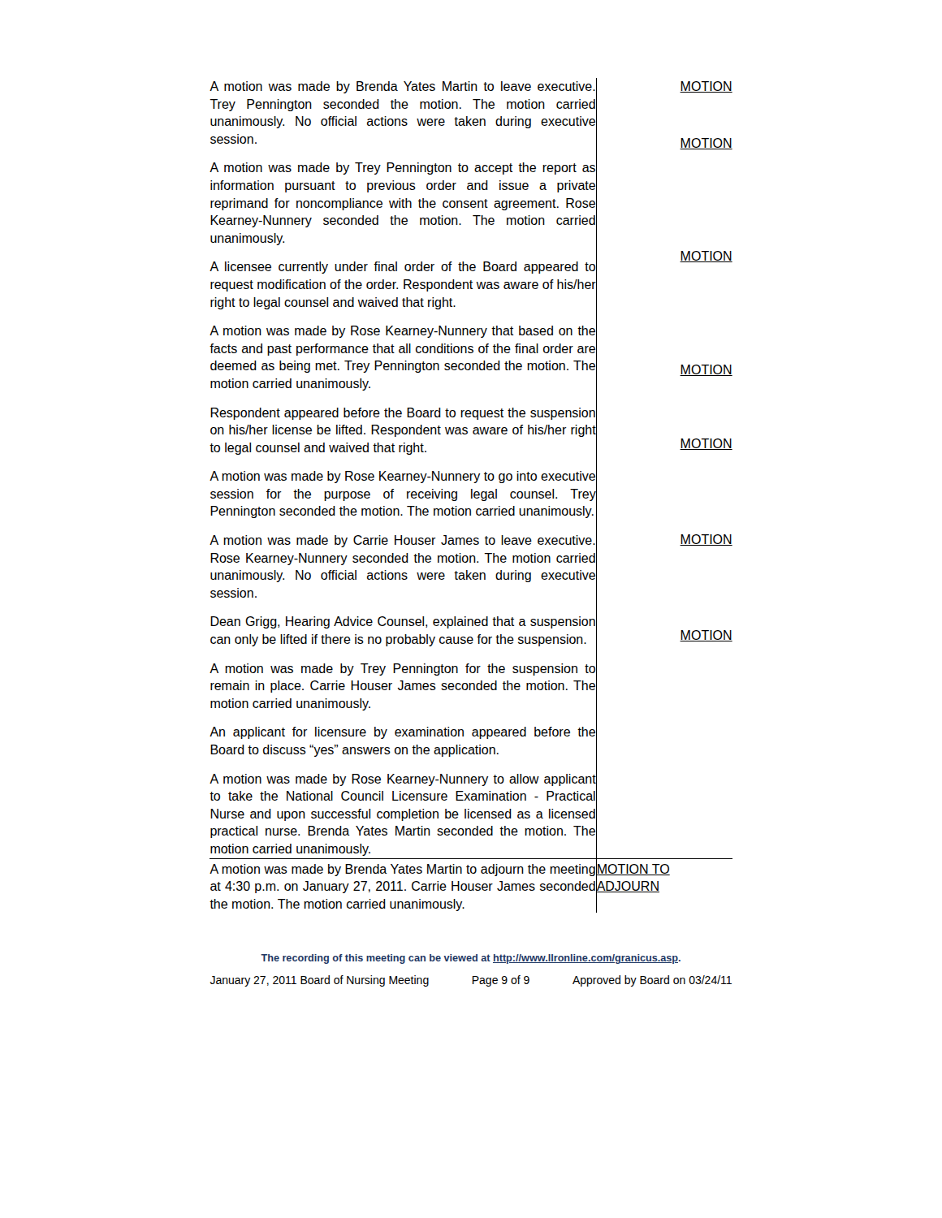| A motion was made by Brenda Yates Martin to leave executive. Trey Pennington seconded the motion. The motion carried unanimously. No official actions were taken during executive session. A motion was made by Trey Pennington to accept the report as information pursuant to previous order and issue a private reprimand for noncompliance with the consent agreement. Rose Kearney-Nunnery seconded the motion. The motion carried unanimously. A licensee currently under final order of the Board appeared to request modification of the order. Respondent was aware of his/her right to legal counsel and waived that right. A motion was made by Rose Kearney-Nunnery that based on the facts and past performance that all conditions of the final order are deemed as being met. Trey Pennington seconded the motion. The motion carried unanimously. Respondent appeared before the Board to request the suspension on his/her license be lifted. Respondent was aware of his/her right to legal counsel and waived that right. A motion was made by Rose Kearney-Nunnery to go into executive session for the purpose of receiving legal counsel. Trey Pennington seconded the motion. The motion carried unanimously. A motion was made by Carrie Houser James to leave executive. Rose Kearney-Nunnery seconded the motion. The motion carried unanimously. No official actions were taken during executive session. Dean Grigg, Hearing Advice Counsel, explained that a suspension can only be lifted if there is no probably cause for the suspension. A motion was made by Trey Pennington for the suspension to remain in place. Carrie Houser James seconded the motion. The motion carried unanimously. An applicant for licensure by examination appeared before the Board to discuss “yes” answers on the application. A motion was made by Rose Kearney-Nunnery to allow applicant to take the National Council Licensure Examination - Practical Nurse and upon successful completion be licensed as a licensed practical nurse. Brenda Yates Martin seconded the motion. The motion carried unanimously. | MOTION MOTION MOTION MOTION MOTION MOTION MOTION |
| A motion was made by Brenda Yates Martin to adjourn the meeting at 4:30 p.m. on January 27, 2011. Carrie Houser James seconded the motion. The motion carried unanimously. | MOTION TO ADJOURN |
The recording of this meeting can be viewed at http://www.llronline.com/granicus.asp.
January 27, 2011 Board of Nursing Meeting Page 9 of 9 Approved by Board on 03/24/11